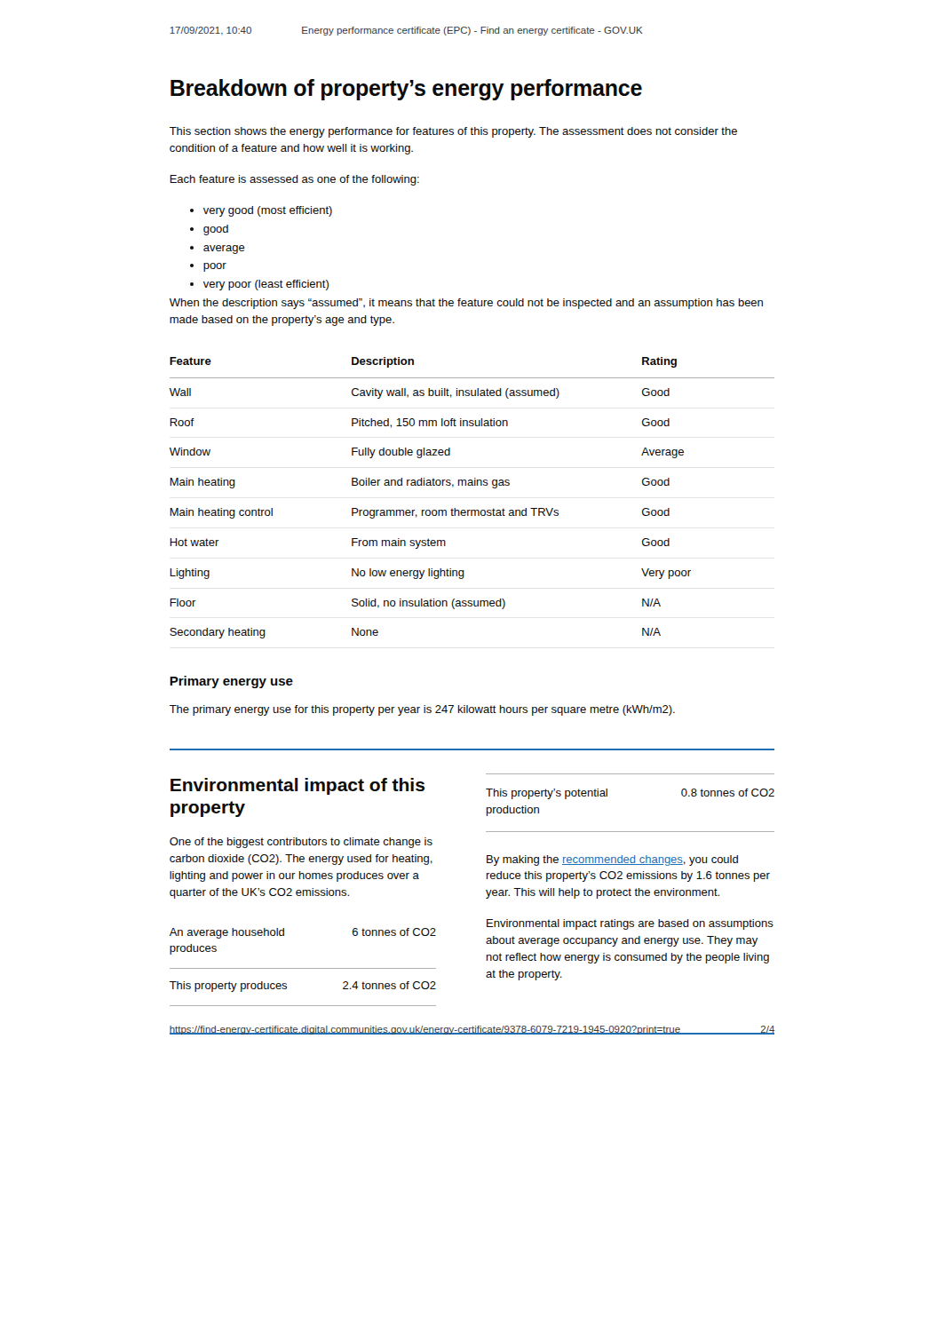17/09/2021, 10:40
Energy performance certificate (EPC) - Find an energy certificate - GOV.UK
Breakdown of property’s energy performance
This section shows the energy performance for features of this property. The assessment does not consider the condition of a feature and how well it is working.
Each feature is assessed as one of the following:
very good (most efficient)
good
average
poor
very poor (least efficient)
When the description says “assumed”, it means that the feature could not be inspected and an assumption has been made based on the property’s age and type.
| Feature | Description | Rating |
| --- | --- | --- |
| Wall | Cavity wall, as built, insulated (assumed) | Good |
| Roof | Pitched, 150 mm loft insulation | Good |
| Window | Fully double glazed | Average |
| Main heating | Boiler and radiators, mains gas | Good |
| Main heating control | Programmer, room thermostat and TRVs | Good |
| Hot water | From main system | Good |
| Lighting | No low energy lighting | Very poor |
| Floor | Solid, no insulation (assumed) | N/A |
| Secondary heating | None | N/A |
Primary energy use
The primary energy use for this property per year is 247 kilowatt hours per square metre (kWh/m2).
Environmental impact of this property
One of the biggest contributors to climate change is carbon dioxide (CO2). The energy used for heating, lighting and power in our homes produces over a quarter of the UK’s CO2 emissions.
An average household produces
6 tonnes of CO2
This property produces
2.4 tonnes of CO2
This property’s potential production
0.8 tonnes of CO2
By making the recommended changes, you could reduce this property’s CO2 emissions by 1.6 tonnes per year. This will help to protect the environment.
Environmental impact ratings are based on assumptions about average occupancy and energy use. They may not reflect how energy is consumed by the people living at the property.
https://find-energy-certificate.digital.communities.gov.uk/energy-certificate/9378-6079-7219-1945-0920?print=true
2/4